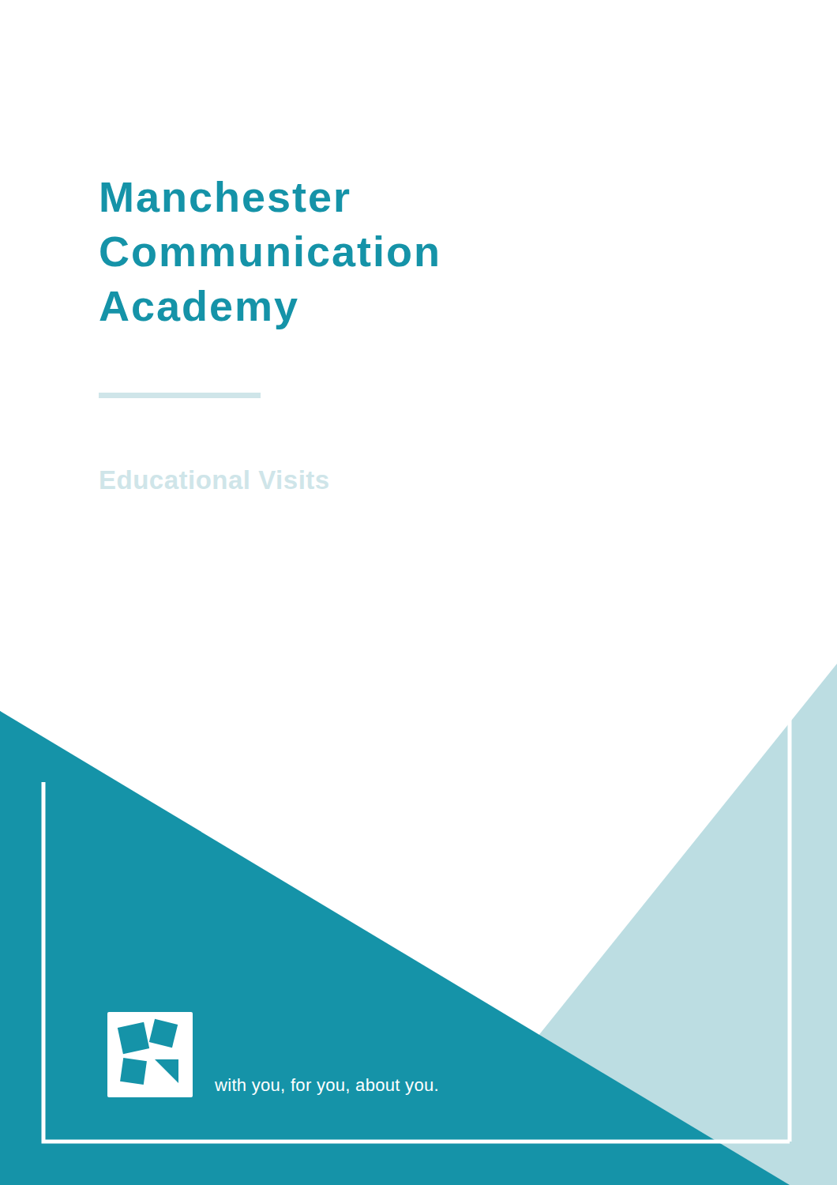Manchester
Communication
Academy
Educational Visits
with you, for you, about you.